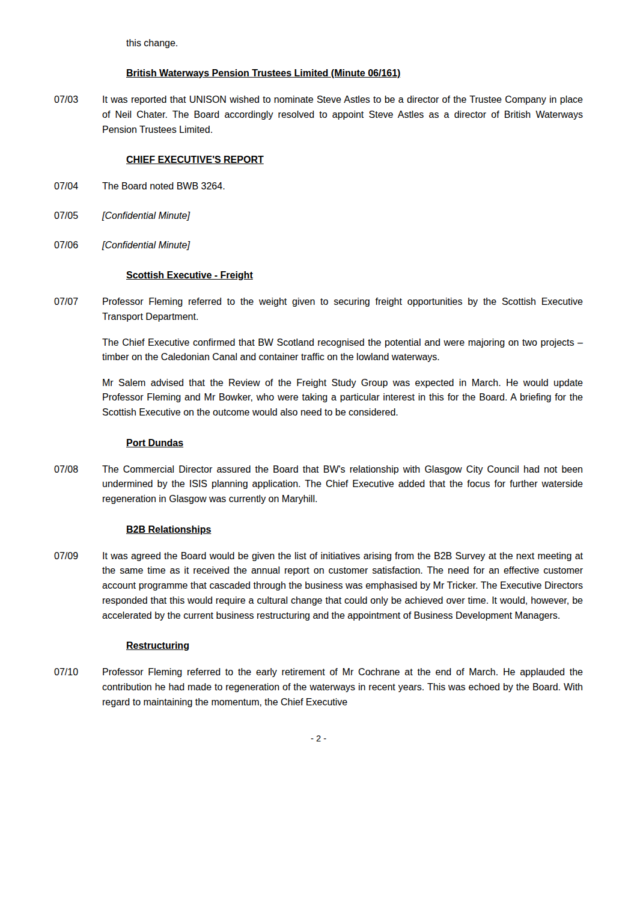this change.
British Waterways Pension Trustees Limited (Minute 06/161)
07/03
It was reported that UNISON wished to nominate Steve Astles to be a director of the Trustee Company in place of Neil Chater. The Board accordingly resolved to appoint Steve Astles as a director of British Waterways Pension Trustees Limited.
CHIEF EXECUTIVE'S REPORT
07/04
The Board noted BWB 3264.
07/05
[Confidential Minute]
07/06
[Confidential Minute]
Scottish Executive - Freight
07/07
Professor Fleming referred to the weight given to securing freight opportunities by the Scottish Executive Transport Department.
The Chief Executive confirmed that BW Scotland recognised the potential and were majoring on two projects – timber on the Caledonian Canal and container traffic on the lowland waterways.
Mr Salem advised that the Review of the Freight Study Group was expected in March. He would update Professor Fleming and Mr Bowker, who were taking a particular interest in this for the Board. A briefing for the Scottish Executive on the outcome would also need to be considered.
Port Dundas
07/08
The Commercial Director assured the Board that BW's relationship with Glasgow City Council had not been undermined by the ISIS planning application. The Chief Executive added that the focus for further waterside regeneration in Glasgow was currently on Maryhill.
B2B Relationships
07/09
It was agreed the Board would be given the list of initiatives arising from the B2B Survey at the next meeting at the same time as it received the annual report on customer satisfaction. The need for an effective customer account programme that cascaded through the business was emphasised by Mr Tricker. The Executive Directors responded that this would require a cultural change that could only be achieved over time. It would, however, be accelerated by the current business restructuring and the appointment of Business Development Managers.
Restructuring
07/10
Professor Fleming referred to the early retirement of Mr Cochrane at the end of March. He applauded the contribution he had made to regeneration of the waterways in recent years. This was echoed by the Board. With regard to maintaining the momentum, the Chief Executive
- 2 -